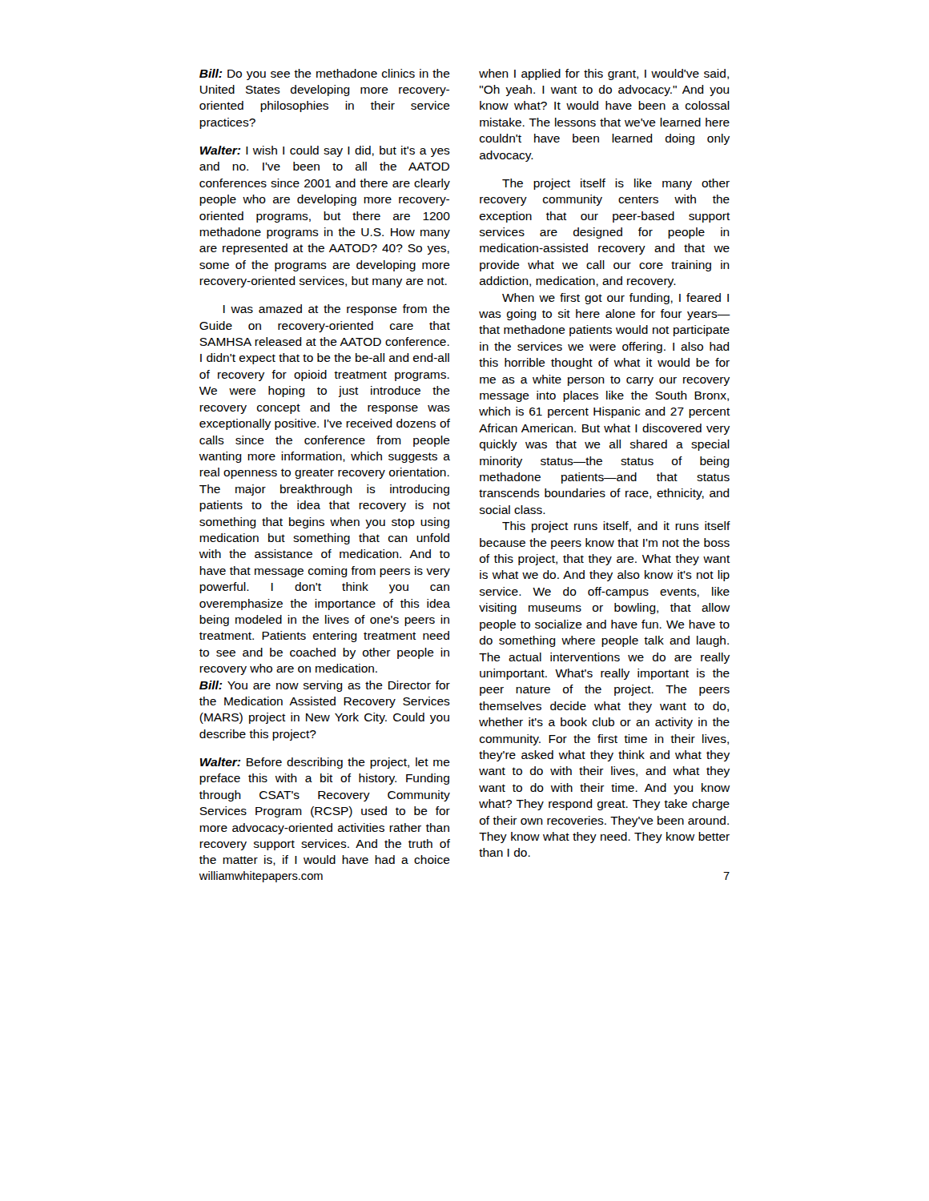Bill: Do you see the methadone clinics in the United States developing more recovery-oriented philosophies in their service practices?
Walter: I wish I could say I did, but it's a yes and no. I've been to all the AATOD conferences since 2001 and there are clearly people who are developing more recovery-oriented programs, but there are 1200 methadone programs in the U.S. How many are represented at the AATOD? 40? So yes, some of the programs are developing more recovery-oriented services, but many are not.
I was amazed at the response from the Guide on recovery-oriented care that SAMHSA released at the AATOD conference. I didn't expect that to be the be-all and end-all of recovery for opioid treatment programs. We were hoping to just introduce the recovery concept and the response was exceptionally positive. I've received dozens of calls since the conference from people wanting more information, which suggests a real openness to greater recovery orientation. The major breakthrough is introducing patients to the idea that recovery is not something that begins when you stop using medication but something that can unfold with the assistance of medication. And to have that message coming from peers is very powerful. I don't think you can overemphasize the importance of this idea being modeled in the lives of one's peers in treatment. Patients entering treatment need to see and be coached by other people in recovery who are on medication.
Bill: You are now serving as the Director for the Medication Assisted Recovery Services (MARS) project in New York City. Could you describe this project?
Walter: Before describing the project, let me preface this with a bit of history. Funding through CSAT's Recovery Community Services Program (RCSP) used to be for more advocacy-oriented activities rather than recovery support services. And the truth of the matter is, if I would have had a choice when I applied for this grant, I would've said, "Oh yeah. I want to do advocacy." And you know what? It would have been a colossal mistake. The lessons that we've learned here couldn't have been learned doing only advocacy.
The project itself is like many other recovery community centers with the exception that our peer-based support services are designed for people in medication-assisted recovery and that we provide what we call our core training in addiction, medication, and recovery.
When we first got our funding, I feared I was going to sit here alone for four years—that methadone patients would not participate in the services we were offering. I also had this horrible thought of what it would be for me as a white person to carry our recovery message into places like the South Bronx, which is 61 percent Hispanic and 27 percent African American. But what I discovered very quickly was that we all shared a special minority status—the status of being methadone patients—and that status transcends boundaries of race, ethnicity, and social class.
This project runs itself, and it runs itself because the peers know that I'm not the boss of this project, that they are. What they want is what we do. And they also know it's not lip service. We do off-campus events, like visiting museums or bowling, that allow people to socialize and have fun. We have to do something where people talk and laugh. The actual interventions we do are really unimportant. What's really important is the peer nature of the project. The peers themselves decide what they want to do, whether it's a book club or an activity in the community. For the first time in their lives, they're asked what they think and what they want to do with their lives, and what they want to do with their time. And you know what? They respond great. They take charge of their own recoveries. They've been around. They know what they need. They know better than I do.
williamwhitepapers.com 7